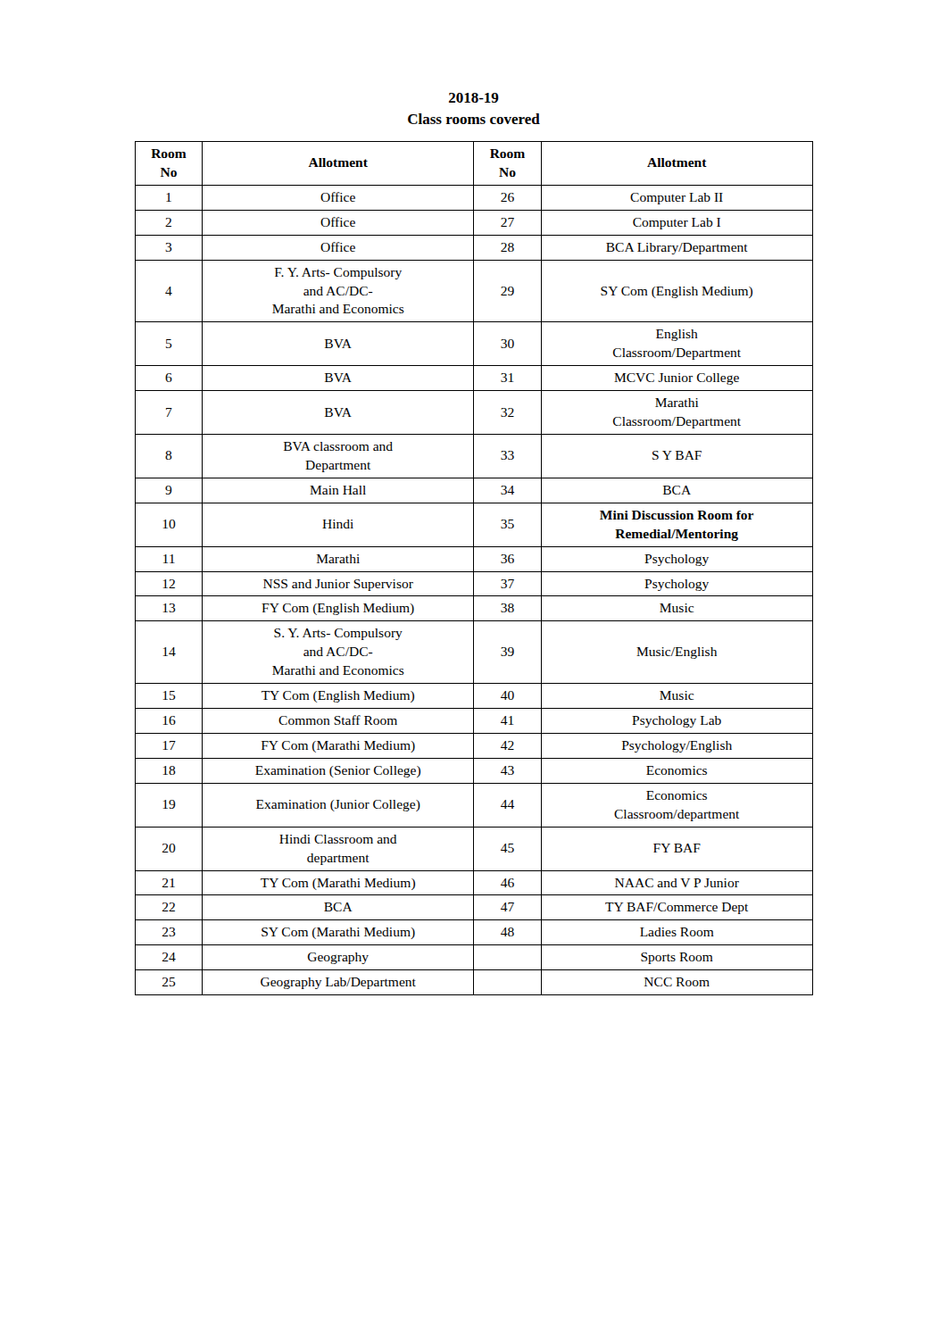2018-19
Class rooms covered
| Room No | Allotment | Room No | Allotment |
| --- | --- | --- | --- |
| 1 | Office | 26 | Computer Lab II |
| 2 | Office | 27 | Computer Lab I |
| 3 | Office | 28 | BCA Library/Department |
| 4 | F. Y. Arts- Compulsory and AC/DC- Marathi and Economics | 29 | SY Com (English Medium) |
| 5 | BVA | 30 | English Classroom/Department |
| 6 | BVA | 31 | MCVC Junior College |
| 7 | BVA | 32 | Marathi Classroom/Department |
| 8 | BVA classroom and Department | 33 | S Y BAF |
| 9 | Main Hall | 34 | BCA |
| 10 | Hindi | 35 | Mini Discussion Room for Remedial/Mentoring |
| 11 | Marathi | 36 | Psychology |
| 12 | NSS and Junior Supervisor | 37 | Psychology |
| 13 | FY Com (English Medium) | 38 | Music |
| 14 | S. Y. Arts- Compulsory and AC/DC- Marathi and Economics | 39 | Music/English |
| 15 | TY Com (English Medium) | 40 | Music |
| 16 | Common Staff Room | 41 | Psychology Lab |
| 17 | FY Com (Marathi Medium) | 42 | Psychology/English |
| 18 | Examination (Senior College) | 43 | Economics |
| 19 | Examination (Junior College) | 44 | Economics Classroom/department |
| 20 | Hindi Classroom and department | 45 | FY BAF |
| 21 | TY Com (Marathi Medium) | 46 | NAAC and V P Junior |
| 22 | BCA | 47 | TY BAF/Commerce Dept |
| 23 | SY Com (Marathi Medium) | 48 | Ladies Room |
| 24 | Geography | | Sports Room |
| 25 | Geography Lab/Department | | NCC Room |